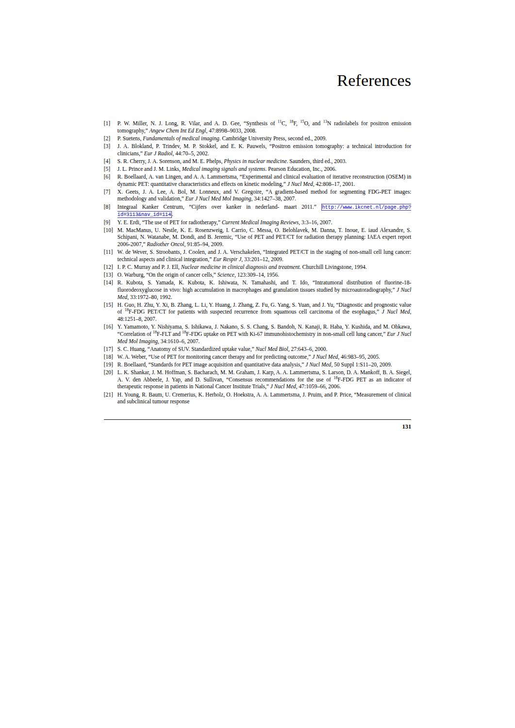References
[1] P. W. Miller, N. J. Long, R. Vilar, and A. D. Gee, “Synthesis of 11C, 18F, 15O, and 13N radiolabels for positron emission tomography,” Angew Chem Int Ed Engl, 47:8998–9033, 2008.
[2] P. Suetens, Fundamentals of medical imaging. Cambridge University Press, second ed., 2009.
[3] J. A. Blokland, P. Trindev, M. P. Stokkel, and E. K. Pauwels, “Positron emission tomography: a technical introduction for clinicians,” Eur J Radiol, 44:70–5, 2002.
[4] S. R. Cherry, J. A. Sorenson, and M. E. Phelps, Physics in nuclear medicine. Saunders, third ed., 2003.
[5] J. L. Prince and J. M. Links, Medical imaging signals and systems. Pearson Education, Inc., 2006.
[6] R. Boellaard, A. van Lingen, and A. A. Lammertsma, “Experimental and clinical evaluation of iterative reconstruction (OSEM) in dynamic PET: quantitative characteristics and effects on kinetic modeling,” J Nucl Med, 42:808–17, 2001.
[7] X. Geets, J. A. Lee, A. Bol, M. Lonneux, and V. Gregoire, “A gradient-based method for segmenting FDG-PET images: methodology and validation,” Eur J Nucl Med Mol Imaging, 34:1427–38, 2007.
[8] Integraal Kanker Centrum, “Cijfers over kanker in nederland- maart 2011.” http://www.ikcnet.nl/page.php?id=3113&nav_id=114.
[9] Y. E. Erdi, “The use of PET for radiotherapy,” Current Medical Imaging Reviews, 3:3–16, 2007.
[10] M. MacManus, U. Nestle, K. E. Rosenzweig, I. Carrio, C. Messa, O. Belohlavek, M. Danna, T. Inoue, E. iaud Alexandre, S. Schipani, N. Watanabe, M. Dondi, and B. Jeremic, “Use of PET and PET/CT for radiation therapy planning: IAEA expert report 2006-2007,” Radiother Oncol, 91:85–94, 2009.
[11] W. de Wever, S. Stroobants, J. Coolen, and J. A. Verschakelen, “Integrated PET/CT in the staging of non-small cell lung cancer: technical aspects and clinical integration,” Eur Respir J, 33:201–12, 2009.
[12] I. P. C. Murray and P. J. Ell, Nuclear medicine in clinical diagnosis and treatment. Churchill Livingstone, 1994.
[13] O. Warburg, “On the origin of cancer cells,” Science, 123:309–14, 1956.
[14] R. Kubota, S. Yamada, K. Kubota, K. Ishiwata, N. Tamahashi, and T. Ido, “Intratumoral distribution of fluorine-18-fluorodeoxyglucose in vivo: high accumulation in macrophages and granulation tissues studied by microautoradiography,” J Nucl Med, 33:1972–80, 1992.
[15] H. Guo, H. Zhu, Y. Xi, B. Zhang, L. Li, Y. Huang, J. Zhang, Z. Fu, G. Yang, S. Yuan, and J. Yu, “Diagnostic and prognostic value of 18F-FDG PET/CT for patients with suspected recurrence from squamous cell carcinoma of the esophagus,” J Nucl Med, 48:1251–8, 2007.
[16] Y. Yamamoto, Y. Nishiyama, S. Ishikawa, J. Nakano, S. S. Chang, S. Bandoh, N. Kanaji, R. Haba, Y. Kushida, and M. Ohkawa, “Correlation of 18F-FLT and 18F-FDG uptake on PET with Ki-67 immunohistochemistry in non-small cell lung cancer,” Eur J Nucl Med Mol Imaging, 34:1610–6, 2007.
[17] S. C. Huang, “Anatomy of SUV. Standardized uptake value,” Nucl Med Biol, 27:643–6, 2000.
[18] W. A. Weber, “Use of PET for monitoring cancer therapy and for predicting outcome,” J Nucl Med, 46:983–95, 2005.
[19] R. Boellaard, “Standards for PET image acquisition and quantitative data analysis,” J Nucl Med, 50 Suppl 1:S11–20, 2009.
[20] L. K. Shankar, J. M. Hoffman, S. Bacharach, M. M. Graham, J. Karp, A. A. Lammertsma, S. Larson, D. A. Mankoff, B. A. Siegel, A. V. den Abbeele, J. Yap, and D. Sullivan, “Consensus recommendations for the use of 18F-FDG PET as an indicator of therapeutic response in patients in National Cancer Institute Trials,” J Nucl Med, 47:1059–66, 2006.
[21] H. Young, R. Baum, U. Cremerius, K. Herholz, O. Hoekstra, A. A. Lammertsma, J. Pruim, and P. Price, “Measurement of clinical and subclinical tumour response
131